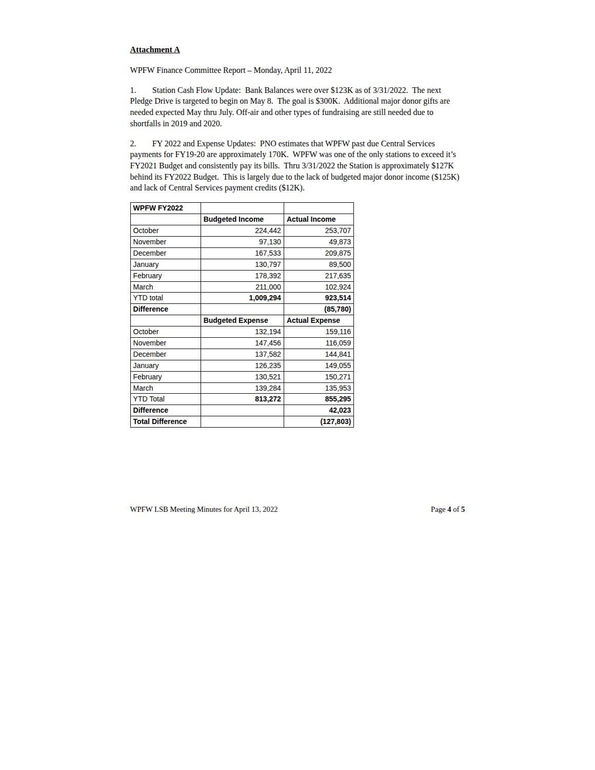Attachment A
WPFW Finance Committee Report – Monday, April 11, 2022
1. Station Cash Flow Update: Bank Balances were over $123K as of 3/31/2022. The next Pledge Drive is targeted to begin on May 8. The goal is $300K. Additional major donor gifts are needed expected May thru July. Off-air and other types of fundraising are still needed due to shortfalls in 2019 and 2020.
2. FY 2022 and Expense Updates: PNO estimates that WPFW past due Central Services payments for FY19-20 are approximately 170K. WPFW was one of the only stations to exceed it’s FY2021 Budget and consistently pay its bills. Thru 3/31/2022 the Station is approximately $127K behind its FY2022 Budget. This is largely due to the lack of budgeted major donor income ($125K) and lack of Central Services payment credits ($12K).
| WPFW FY2022 | | |
| | Budgeted Income | Actual Income |
| October | 224,442 | 253,707 |
| November | 97,130 | 49,873 |
| December | 167,533 | 209,875 |
| January | 130,797 | 89,500 |
| February | 178,392 | 217,635 |
| March | 211,000 | 102,924 |
| YTD total | 1,009,294 | 923,514 |
| Difference | | (85,780) |
| | Budgeted Expense | Actual Expense |
| October | 132,194 | 159,116 |
| November | 147,456 | 116,059 |
| December | 137,582 | 144,841 |
| January | 126,235 | 149,055 |
| February | 130,521 | 150,271 |
| March | 139,284 | 135,953 |
| YTD Total | 813,272 | 855,295 |
| Difference | | 42,023 |
| Total Difference | | (127,803) |
WPFW LSB Meeting Minutes for April 13, 2022
Page 4 of 5